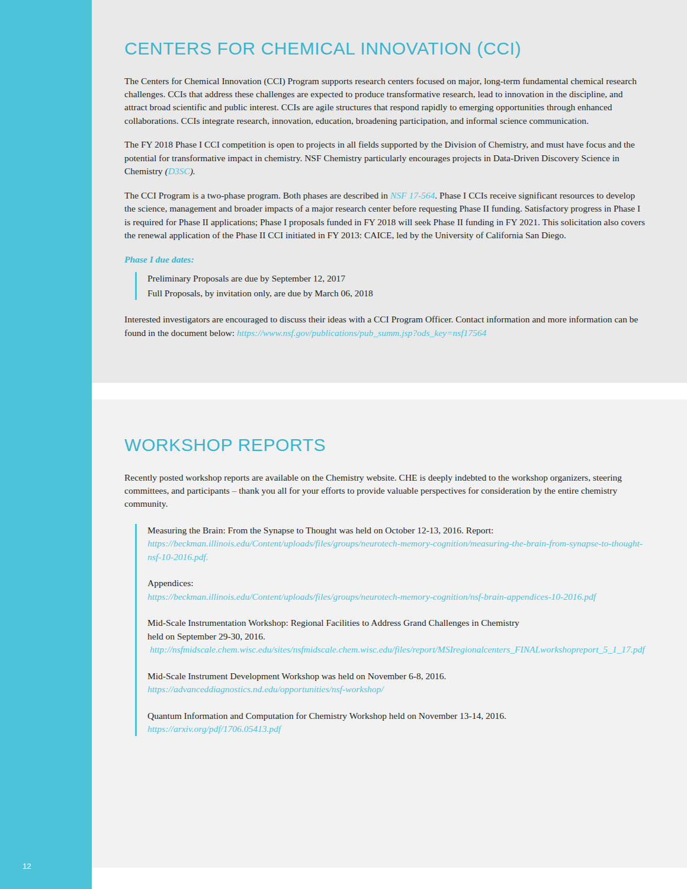HIGHLIGHTS
CENTERS FOR CHEMICAL INNOVATION (CCI)
The Centers for Chemical Innovation (CCI) Program supports research centers focused on major, long-term fundamental chemical research challenges. CCIs that address these challenges are expected to produce transformative research, lead to innovation in the discipline, and attract broad scientific and public interest. CCIs are agile structures that respond rapidly to emerging opportunities through enhanced collaborations. CCIs integrate research, innovation, education, broadening participation, and informal science communication.
The FY 2018 Phase I CCI competition is open to projects in all fields supported by the Division of Chemistry, and must have focus and the potential for transformative impact in chemistry. NSF Chemistry particularly encourages projects in Data-Driven Discovery Science in Chemistry (D3SC).
The CCI Program is a two-phase program. Both phases are described in NSF 17-564. Phase I CCIs receive significant resources to develop the science, management and broader impacts of a major research center before requesting Phase II funding. Satisfactory progress in Phase I is required for Phase II applications; Phase I proposals funded in FY 2018 will seek Phase II funding in FY 2021. This solicitation also covers the renewal application of the Phase II CCI initiated in FY 2013: CAICE, led by the University of California San Diego.
Phase I due dates:
Preliminary Proposals are due by September 12, 2017
Full Proposals, by invitation only, are due by March 06, 2018
Interested investigators are encouraged to discuss their ideas with a CCI Program Officer. Contact information and more information can be found in the document below: https://www.nsf.gov/publications/pub_summ.jsp?ods_key=nsf17564
WORKSHOP REPORTS
Recently posted workshop reports are available on the Chemistry website. CHE is deeply indebted to the workshop organizers, steering committees, and participants – thank you all for your efforts to provide valuable perspectives for consideration by the entire chemistry community.
Measuring the Brain: From the Synapse to Thought was held on October 12-13, 2016. Report:
https://beckman.illinois.edu/Content/uploads/files/groups/neurotech-memory-cognition/measuring-the-brain-from-synapse-to-thought-nsf-10-2016.pdf.
Appendices:
https://beckman.illinois.edu/Content/uploads/files/groups/neurotech-memory-cognition/nsf-brain-appendices-10-2016.pdf
Mid-Scale Instrumentation Workshop: Regional Facilities to Address Grand Challenges in Chemistry
held on September 29-30, 2016.
http://nsfmidscale.chem.wisc.edu/sites/nsfmidscale.chem.wisc.edu/files/report/MSIregionalcenters_FINALworkshopreport_5_1_17.pdf
Mid-Scale Instrument Development Workshop was held on November 6-8, 2016.
https://advanceddiagnostics.nd.edu/opportunities/nsf-workshop/
Quantum Information and Computation for Chemistry Workshop held on November 13-14, 2016.
https://arxiv.org/pdf/1706.05413.pdf
12